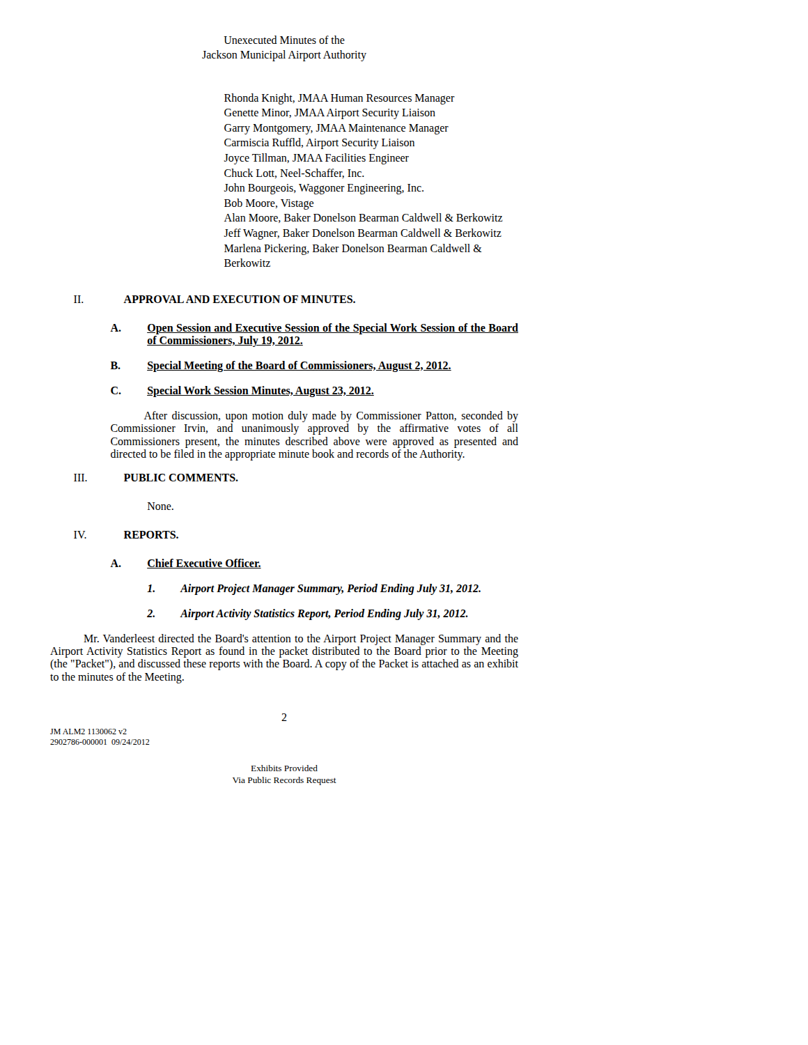Unexecuted Minutes of the
Jackson Municipal Airport Authority
Rhonda Knight, JMAA Human Resources Manager
Genette Minor, JMAA Airport Security Liaison
Garry Montgomery, JMAA Maintenance Manager
Carmiscia Ruffld, Airport Security Liaison
Joyce Tillman, JMAA Facilities Engineer
Chuck Lott, Neel-Schaffer, Inc.
John Bourgeois, Waggoner Engineering, Inc.
Bob Moore, Vistage
Alan Moore, Baker Donelson Bearman Caldwell & Berkowitz
Jeff Wagner, Baker Donelson Bearman Caldwell & Berkowitz
Marlena Pickering, Baker Donelson Bearman Caldwell & Berkowitz
II.
Approval and Execution of Minutes.
A.
Open Session and Executive Session of the Special Work Session of the Board of Commissioners, July 19, 2012.
B.
Special Meeting of the Board of Commissioners, August 2, 2012.
C.
Special Work Session Minutes, August 23, 2012.
After discussion, upon motion duly made by Commissioner Patton, seconded by Commissioner Irvin, and unanimously approved by the affirmative votes of all Commissioners present, the minutes described above were approved as presented and directed to be filed in the appropriate minute book and records of the Authority.
III.
Public Comments.
None.
IV.
Reports.
A.
Chief Executive Officer.
1.
Airport Project Manager Summary, Period Ending July 31, 2012.
2.
Airport Activity Statistics Report, Period Ending July 31, 2012.
Mr. Vanderleest directed the Board's attention to the Airport Project Manager Summary and the Airport Activity Statistics Report as found in the packet distributed to the Board prior to the Meeting (the "Packet"), and discussed these reports with the Board. A copy of the Packet is attached as an exhibit to the minutes of the Meeting.
2
JM ALM2 1130062 v2
2902786-000001 09/24/2012
Exhibits Provided
Via Public Records Request